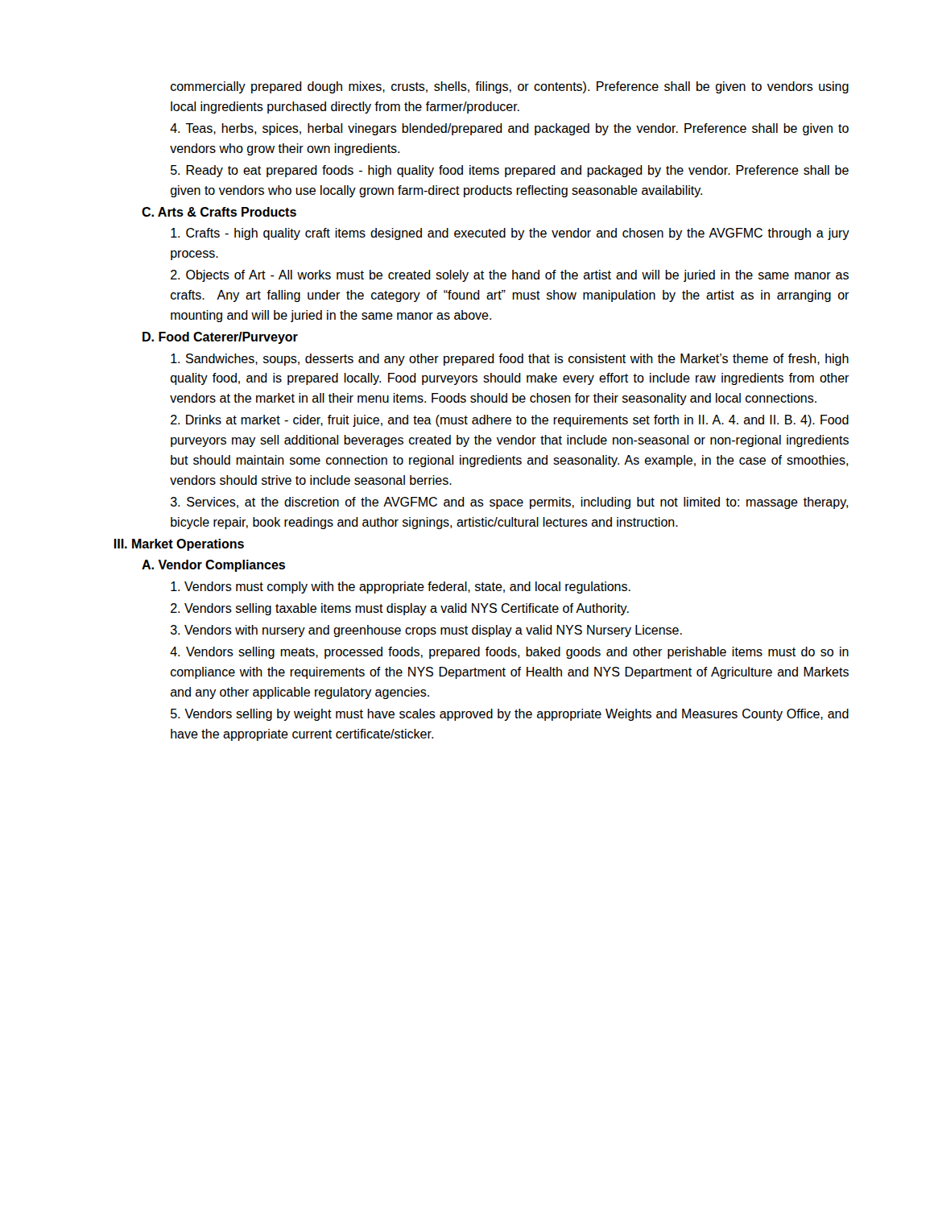commercially prepared dough mixes, crusts, shells, filings, or contents). Preference shall be given to vendors using local ingredients purchased directly from the farmer/producer.
4. Teas, herbs, spices, herbal vinegars blended/prepared and packaged by the vendor. Preference shall be given to vendors who grow their own ingredients.
5. Ready to eat prepared foods - high quality food items prepared and packaged by the vendor. Preference shall be given to vendors who use locally grown farm-direct products reflecting seasonable availability.
C. Arts & Crafts Products
1. Crafts - high quality craft items designed and executed by the vendor and chosen by the AVGFMC through a jury process.
2. Objects of Art - All works must be created solely at the hand of the artist and will be juried in the same manor as crafts. Any art falling under the category of “found art” must show manipulation by the artist as in arranging or mounting and will be juried in the same manor as above.
D. Food Caterer/Purveyor
1. Sandwiches, soups, desserts and any other prepared food that is consistent with the Market’s theme of fresh, high quality food, and is prepared locally. Food purveyors should make every effort to include raw ingredients from other vendors at the market in all their menu items. Foods should be chosen for their seasonality and local connections.
2. Drinks at market - cider, fruit juice, and tea (must adhere to the requirements set forth in II. A. 4. and II. B. 4). Food purveyors may sell additional beverages created by the vendor that include non-seasonal or non-regional ingredients but should maintain some connection to regional ingredients and seasonality. As example, in the case of smoothies, vendors should strive to include seasonal berries.
3. Services, at the discretion of the AVGFMC and as space permits, including but not limited to: massage therapy, bicycle repair, book readings and author signings, artistic/cultural lectures and instruction.
III. Market Operations
A. Vendor Compliances
1. Vendors must comply with the appropriate federal, state, and local regulations.
2. Vendors selling taxable items must display a valid NYS Certificate of Authority.
3. Vendors with nursery and greenhouse crops must display a valid NYS Nursery License.
4. Vendors selling meats, processed foods, prepared foods, baked goods and other perishable items must do so in compliance with the requirements of the NYS Department of Health and NYS Department of Agriculture and Markets and any other applicable regulatory agencies.
5. Vendors selling by weight must have scales approved by the appropriate Weights and Measures County Office, and have the appropriate current certificate/sticker.